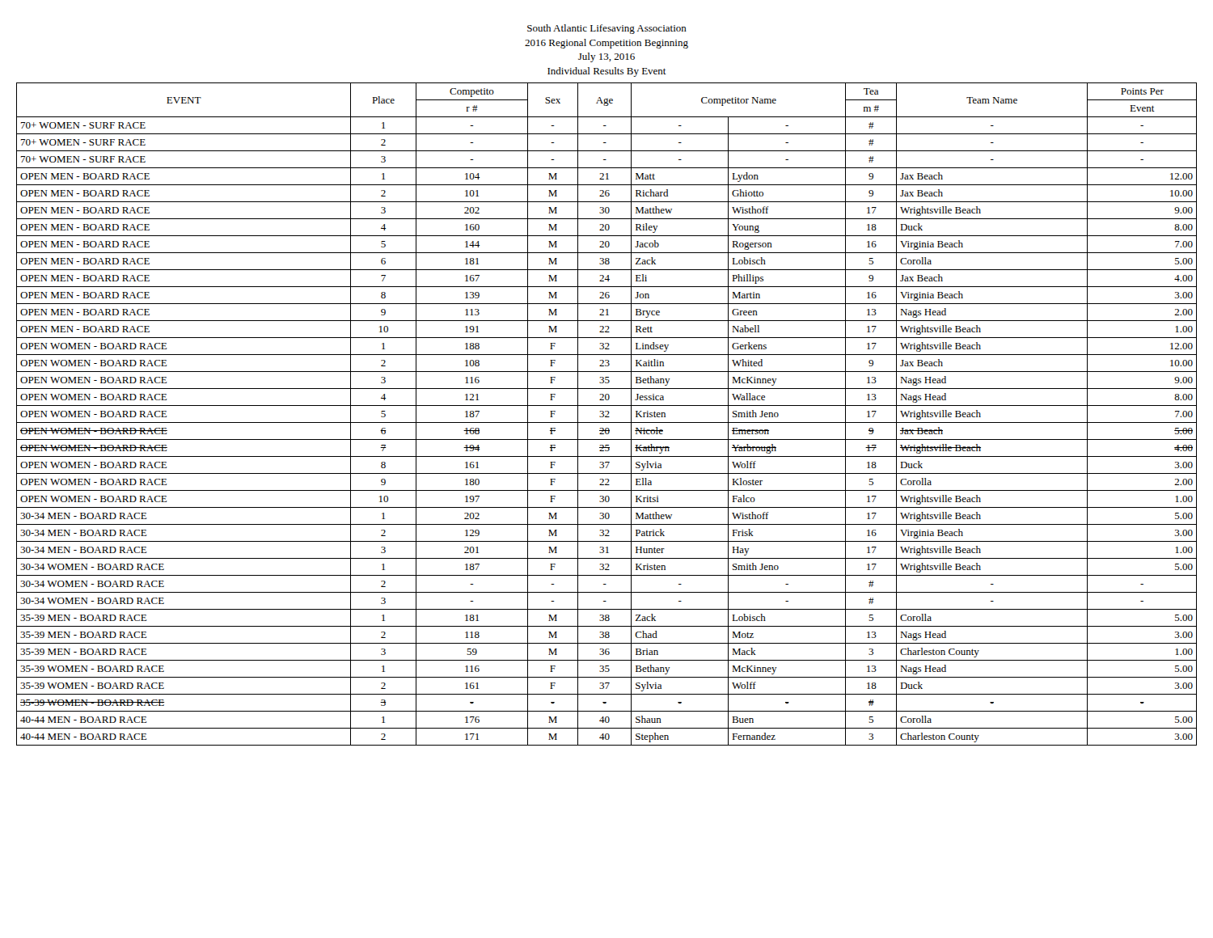South Atlantic Lifesaving Association 2016 Regional Competition Beginning July 13, 2016 Individual Results By Event
| EVENT | Place | Competito | Sex | Age | Competitor Name | Tea | Team Name | Points Per |
| --- | --- | --- | --- | --- | --- | --- | --- | --- |
| r # | m # | Event |
| 70+ WOMEN - SURF RACE | 1 | - | - | - | - | - | # | - | - |
| 70+ WOMEN - SURF RACE | 2 | - | - | - | - | - | # | - | - |
| 70+ WOMEN - SURF RACE | 3 | - | - | - | - | - | # | - | - |
| OPEN MEN - BOARD RACE | 1 | 104 | M | 21 | Matt | Lydon | 9 | Jax Beach | 12.00 |
| OPEN MEN - BOARD RACE | 2 | 101 | M | 26 | Richard | Ghiotto | 9 | Jax Beach | 10.00 |
| OPEN MEN - BOARD RACE | 3 | 202 | M | 30 | Matthew | Wisthoff | 17 | Wrightsville Beach | 9.00 |
| OPEN MEN - BOARD RACE | 4 | 160 | M | 20 | Riley | Young | 18 | Duck | 8.00 |
| OPEN MEN - BOARD RACE | 5 | 144 | M | 20 | Jacob | Rogerson | 16 | Virginia Beach | 7.00 |
| OPEN MEN - BOARD RACE | 6 | 181 | M | 38 | Zack | Lobisch | 5 | Corolla | 5.00 |
| OPEN MEN - BOARD RACE | 7 | 167 | M | 24 | Eli | Phillips | 9 | Jax Beach | 4.00 |
| OPEN MEN - BOARD RACE | 8 | 139 | M | 26 | Jon | Martin | 16 | Virginia Beach | 3.00 |
| OPEN MEN - BOARD RACE | 9 | 113 | M | 21 | Bryce | Green | 13 | Nags Head | 2.00 |
| OPEN MEN - BOARD RACE | 10 | 191 | M | 22 | Rett | Nabell | 17 | Wrightsville Beach | 1.00 |
| OPEN WOMEN - BOARD RACE | 1 | 188 | F | 32 | Lindsey | Gerkens | 17 | Wrightsville Beach | 12.00 |
| OPEN WOMEN - BOARD RACE | 2 | 108 | F | 23 | Kaitlin | Whited | 9 | Jax Beach | 10.00 |
| OPEN WOMEN - BOARD RACE | 3 | 116 | F | 35 | Bethany | McKinney | 13 | Nags Head | 9.00 |
| OPEN WOMEN - BOARD RACE | 4 | 121 | F | 20 | Jessica | Wallace | 13 | Nags Head | 8.00 |
| OPEN WOMEN - BOARD RACE | 5 | 187 | F | 32 | Kristen | Smith Jeno | 17 | Wrightsville Beach | 7.00 |
| OPEN WOMEN - BOARD RACE | 6 | 168 | F | 20 | Nicole | Emerson | 9 | Jax Beach | 5.00 |
| OPEN WOMEN - BOARD RACE | 7 | 194 | F | 25 | Kathryn | Yarbrough | 17 | Wrightsville Beach | 4.00 |
| OPEN WOMEN - BOARD RACE | 8 | 161 | F | 37 | Sylvia | Wolff | 18 | Duck | 3.00 |
| OPEN WOMEN - BOARD RACE | 9 | 180 | F | 22 | Ella | Kloster | 5 | Corolla | 2.00 |
| OPEN WOMEN - BOARD RACE | 10 | 197 | F | 30 | Kritsi | Falco | 17 | Wrightsville Beach | 1.00 |
| 30-34 MEN - BOARD RACE | 1 | 202 | M | 30 | Matthew | Wisthoff | 17 | Wrightsville Beach | 5.00 |
| 30-34 MEN - BOARD RACE | 2 | 129 | M | 32 | Patrick | Frisk | 16 | Virginia Beach | 3.00 |
| 30-34 MEN - BOARD RACE | 3 | 201 | M | 31 | Hunter | Hay | 17 | Wrightsville Beach | 1.00 |
| 30-34 WOMEN - BOARD RACE | 1 | 187 | F | 32 | Kristen | Smith Jeno | 17 | Wrightsville Beach | 5.00 |
| 30-34 WOMEN - BOARD RACE | 2 | - | - | - | - | - | # | - | - |
| 30-34 WOMEN - BOARD RACE | 3 | - | - | - | - | - | # | - | - |
| 35-39 MEN - BOARD RACE | 1 | 181 | M | 38 | Zack | Lobisch | 5 | Corolla | 5.00 |
| 35-39 MEN - BOARD RACE | 2 | 118 | M | 38 | Chad | Motz | 13 | Nags Head | 3.00 |
| 35-39 MEN - BOARD RACE | 3 | 59 | M | 36 | Brian | Mack | 3 | Charleston County | 1.00 |
| 35-39 WOMEN - BOARD RACE | 1 | 116 | F | 35 | Bethany | McKinney | 13 | Nags Head | 5.00 |
| 35-39 WOMEN - BOARD RACE | 2 | 161 | F | 37 | Sylvia | Wolff | 18 | Duck | 3.00 |
| 35-39 WOMEN - BOARD RACE | 3 | - | - | - | - | - | # | - | - |
| 40-44 MEN - BOARD RACE | 1 | 176 | M | 40 | Shaun | Buen | 5 | Corolla | 5.00 |
| 40-44 MEN - BOARD RACE | 2 | 171 | M | 40 | Stephen | Fernandez | 3 | Charleston County | 3.00 |